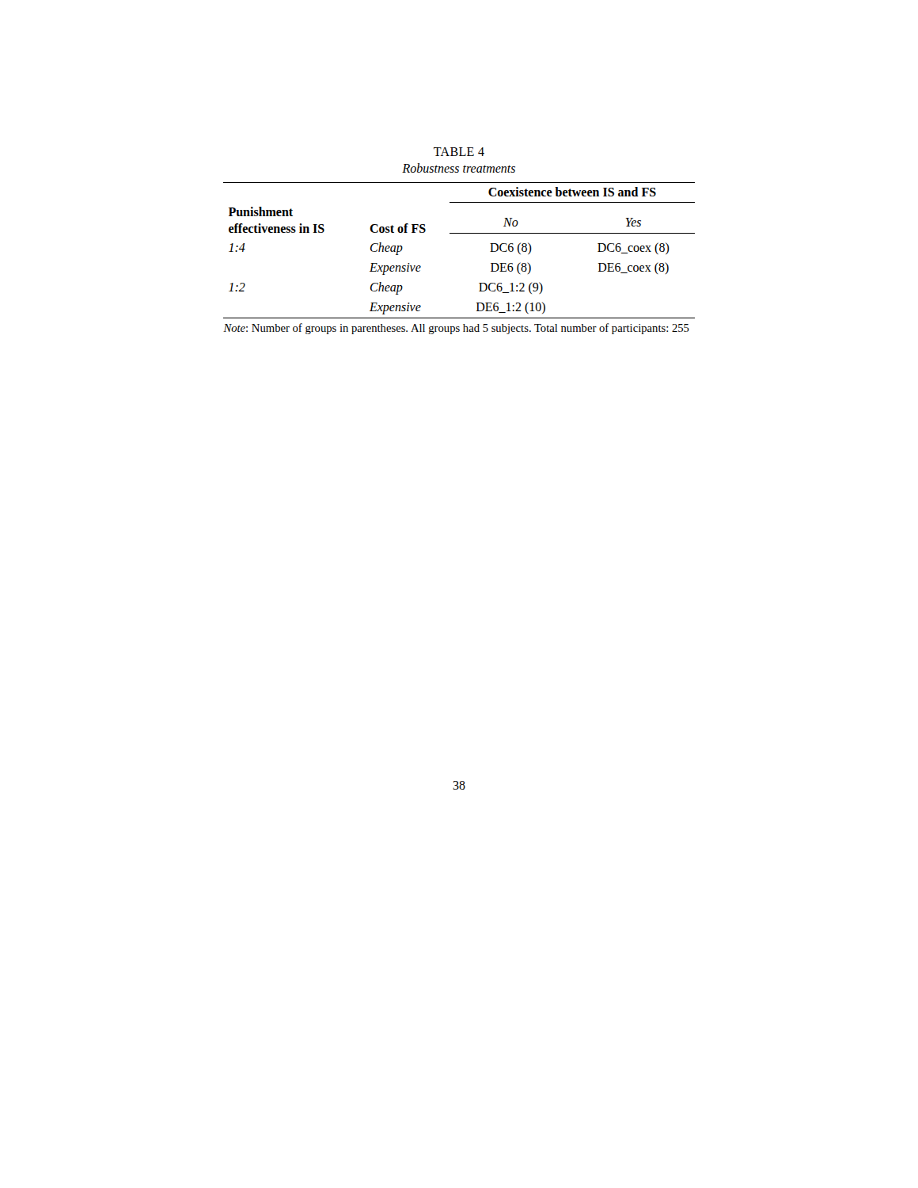TABLE 4
Robustness treatments
| | | Coexistence between IS and FS |
| --- | --- | --- |
| Punishment effectiveness in IS | Cost of FS | No | Yes |
| 1:4 | Cheap | DC6 (8) | DC6_coex (8) |
| | Expensive | DE6 (8) | DE6_coex (8) |
| 1:2 | Cheap | DC6_1:2 (9) | |
| | Expensive | DE6_1:2 (10) | |
Note: Number of groups in parentheses. All groups had 5 subjects. Total number of participants: 255
38